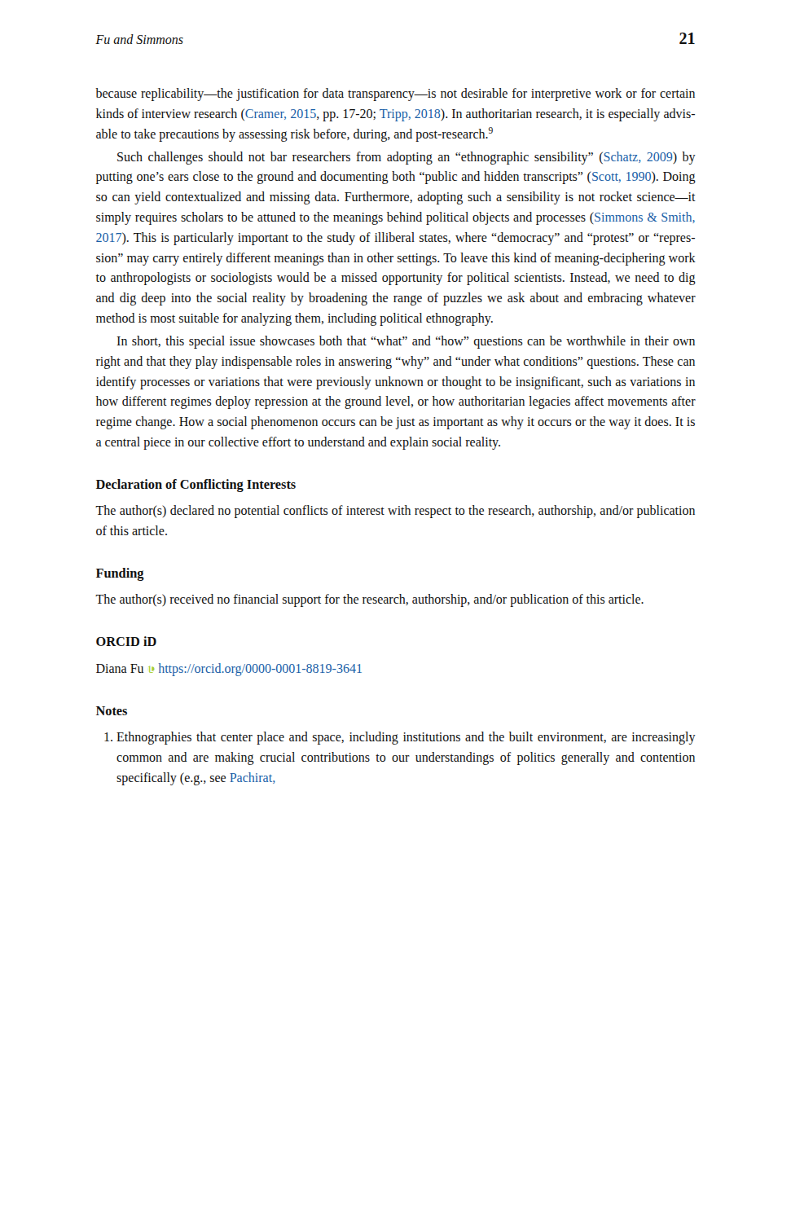Fu and Simmons 21
because replicability—the justification for data transparency—is not desirable for interpretive work or for certain kinds of interview research (Cramer, 2015, pp. 17-20; Tripp, 2018). In authoritarian research, it is especially advisable to take precautions by assessing risk before, during, and post-research.9
Such challenges should not bar researchers from adopting an “ethnographic sensibility” (Schatz, 2009) by putting one’s ears close to the ground and documenting both “public and hidden transcripts” (Scott, 1990). Doing so can yield contextualized and missing data. Furthermore, adopting such a sensibility is not rocket science—it simply requires scholars to be attuned to the meanings behind political objects and processes (Simmons & Smith, 2017). This is particularly important to the study of illiberal states, where “democracy” and “protest” or “repression” may carry entirely different meanings than in other settings. To leave this kind of meaning-deciphering work to anthropologists or sociologists would be a missed opportunity for political scientists. Instead, we need to dig and dig deep into the social reality by broadening the range of puzzles we ask about and embracing whatever method is most suitable for analyzing them, including political ethnography.
In short, this special issue showcases both that “what” and “how” questions can be worthwhile in their own right and that they play indispensable roles in answering “why” and “under what conditions” questions. These can identify processes or variations that were previously unknown or thought to be insignificant, such as variations in how different regimes deploy repression at the ground level, or how authoritarian legacies affect movements after regime change. How a social phenomenon occurs can be just as important as why it occurs or the way it does. It is a central piece in our collective effort to understand and explain social reality.
Declaration of Conflicting Interests
The author(s) declared no potential conflicts of interest with respect to the research, authorship, and/or publication of this article.
Funding
The author(s) received no financial support for the research, authorship, and/or publication of this article.
ORCID iD
Diana Fu iD https://orcid.org/0000-0001-8819-3641
Notes
Ethnographies that center place and space, including institutions and the built environment, are increasingly common and are making crucial contributions to our understandings of politics generally and contention specifically (e.g., see Pachirat,